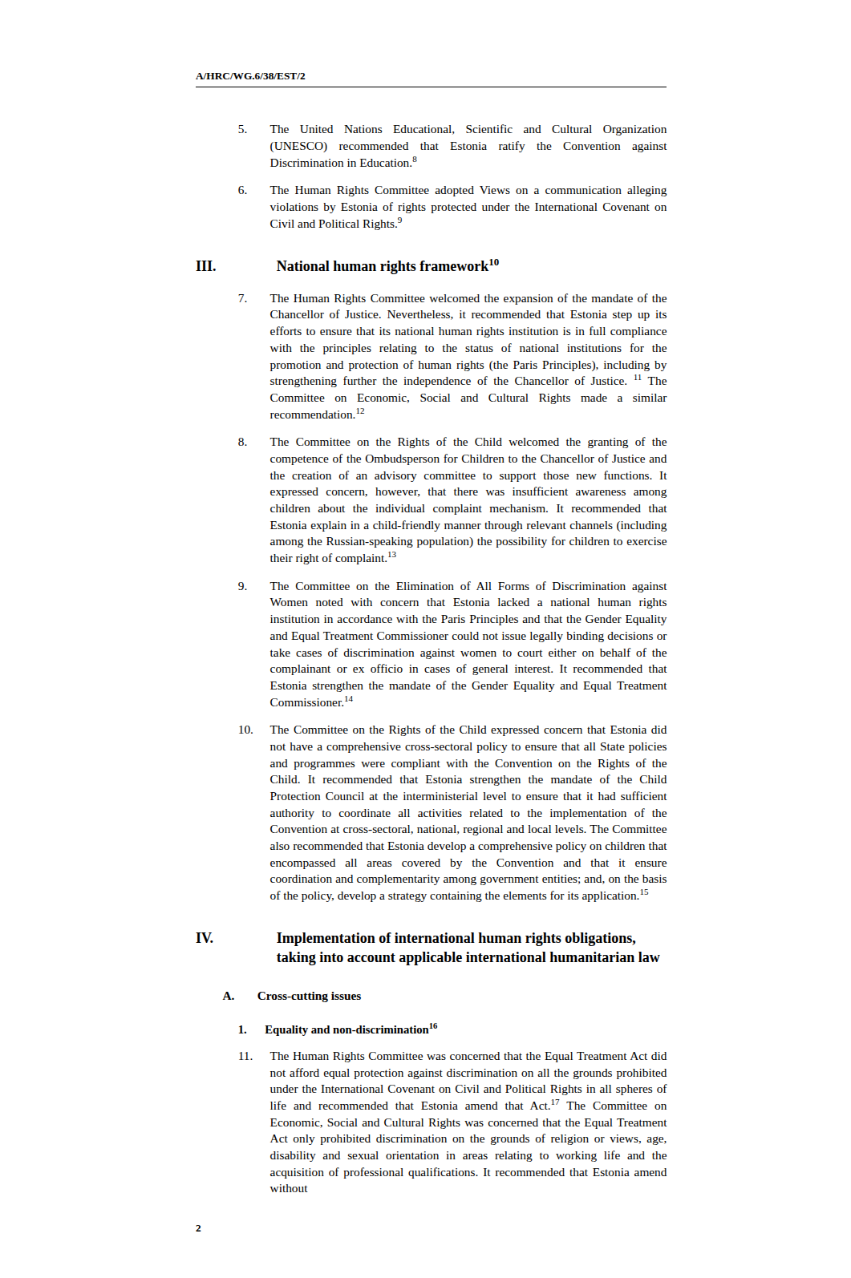A/HRC/WG.6/38/EST/2
5.
The United Nations Educational, Scientific and Cultural Organization (UNESCO) recommended that Estonia ratify the Convention against Discrimination in Education.8
6.
The Human Rights Committee adopted Views on a communication alleging violations by Estonia of rights protected under the International Covenant on Civil and Political Rights.9
III. National human rights framework10
7.
The Human Rights Committee welcomed the expansion of the mandate of the Chancellor of Justice. Nevertheless, it recommended that Estonia step up its efforts to ensure that its national human rights institution is in full compliance with the principles relating to the status of national institutions for the promotion and protection of human rights (the Paris Principles), including by strengthening further the independence of the Chancellor of Justice. 11 The Committee on Economic, Social and Cultural Rights made a similar recommendation.12
8.
The Committee on the Rights of the Child welcomed the granting of the competence of the Ombudsperson for Children to the Chancellor of Justice and the creation of an advisory committee to support those new functions. It expressed concern, however, that there was insufficient awareness among children about the individual complaint mechanism. It recommended that Estonia explain in a child-friendly manner through relevant channels (including among the Russian-speaking population) the possibility for children to exercise their right of complaint.13
9.
The Committee on the Elimination of All Forms of Discrimination against Women noted with concern that Estonia lacked a national human rights institution in accordance with the Paris Principles and that the Gender Equality and Equal Treatment Commissioner could not issue legally binding decisions or take cases of discrimination against women to court either on behalf of the complainant or ex officio in cases of general interest. It recommended that Estonia strengthen the mandate of the Gender Equality and Equal Treatment Commissioner.14
10.
The Committee on the Rights of the Child expressed concern that Estonia did not have a comprehensive cross-sectoral policy to ensure that all State policies and programmes were compliant with the Convention on the Rights of the Child. It recommended that Estonia strengthen the mandate of the Child Protection Council at the interministerial level to ensure that it had sufficient authority to coordinate all activities related to the implementation of the Convention at cross-sectoral, national, regional and local levels. The Committee also recommended that Estonia develop a comprehensive policy on children that encompassed all areas covered by the Convention and that it ensure coordination and complementarity among government entities; and, on the basis of the policy, develop a strategy containing the elements for its application.15
IV. Implementation of international human rights obligations, taking into account applicable international humanitarian law
A. Cross-cutting issues
1. Equality and non-discrimination16
11.
The Human Rights Committee was concerned that the Equal Treatment Act did not afford equal protection against discrimination on all the grounds prohibited under the International Covenant on Civil and Political Rights in all spheres of life and recommended that Estonia amend that Act.17 The Committee on Economic, Social and Cultural Rights was concerned that the Equal Treatment Act only prohibited discrimination on the grounds of religion or views, age, disability and sexual orientation in areas relating to working life and the acquisition of professional qualifications. It recommended that Estonia amend without
2